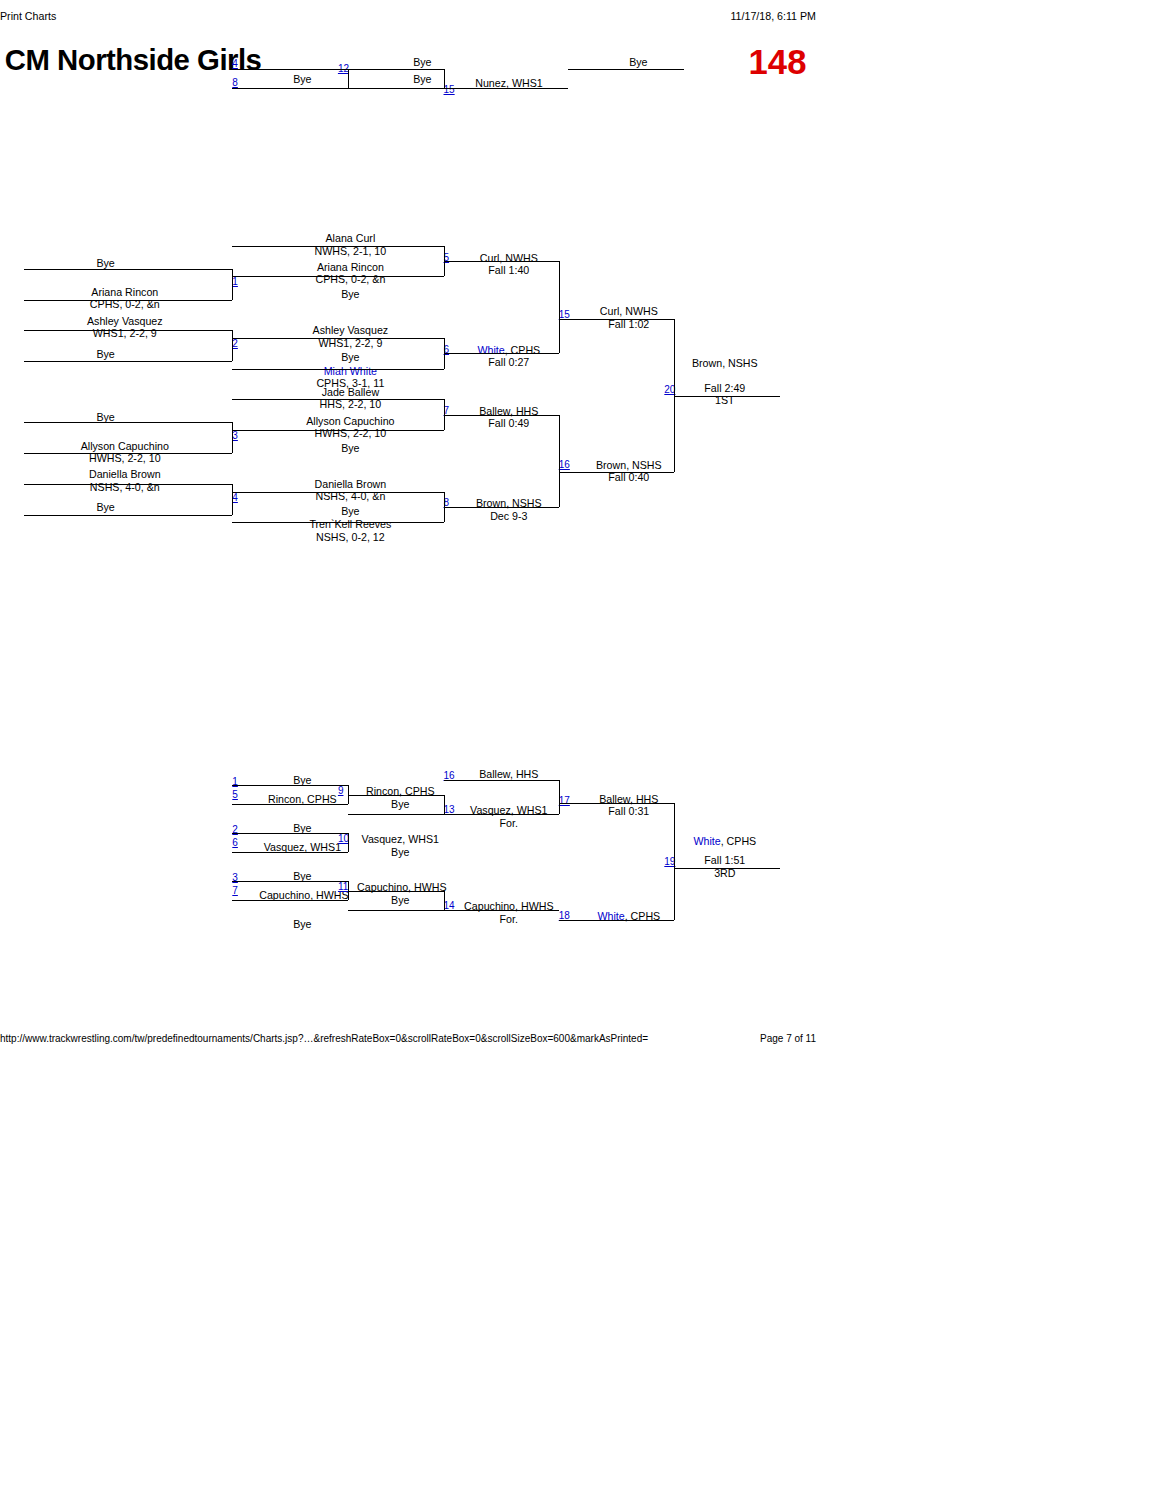Print Charts
11/17/18, 6:11 PM
CM Northside Girls
148
4
12
Bye
Bye
Bye
Bye
8
15
Nunez, WHS1
Bye
1
Ariana Rincon
CPHS, 0-2, &n
Ashley Vasquez
WHS1, 2-2, 9
2
Bye
Bye
3
Allyson Capuchino
HWHS, 2-2, 10
Daniella Brown
NSHS, 4-0, &n
4
Bye
Alana Curl
NWHS, 2-1, 10
Ariana Rincon
CPHS, 0-2, &n
Bye
5
Curl, NWHS
Fall 1:40
Ashley Vasquez
WHS1, 2-2, 9
Bye
Miah White
CPHS, 3-1, 11
6
White, CPHS
Fall 0:27
Jade Ballew
HHS, 2-2, 10
Allyson Capuchino
HWHS, 2-2, 10
Bye
7
Ballew, HHS
Fall 0:49
Daniella Brown
NSHS, 4-0, &n
Bye
Tren`Kell Reeves
NSHS, 0-2, 12
8
Brown, NSHS
Dec 9-3
15
Curl, NWHS
Fall 1:02
16
Brown, NSHS
Fall 0:40
20
Brown, NSHS
Fall 2:49
1ST
1
Bye
5
Rincon, CPHS
9
Rincon, CPHS
Bye
2
Bye
6
Vasquez, WHS1
10
Vasquez, WHS1
Bye
3
Bye
7
Capuchino, HWHS
11
Capuchino, HWHS
Bye
Bye
13
Vasquez, WHS1
For.
16
Ballew, HHS
14
Capuchino, HWHS
For.
17
Ballew, HHS
Fall 0:31
18
White, CPHS
19
White, CPHS
Fall 1:51
3RD
http://www.trackwrestling.com/tw/predefinedtournaments/Charts.jsp?…&refreshRateBox=0&scrollRateBox=0&scrollSizeBox=600&markAsPrinted= Page 7 of 11